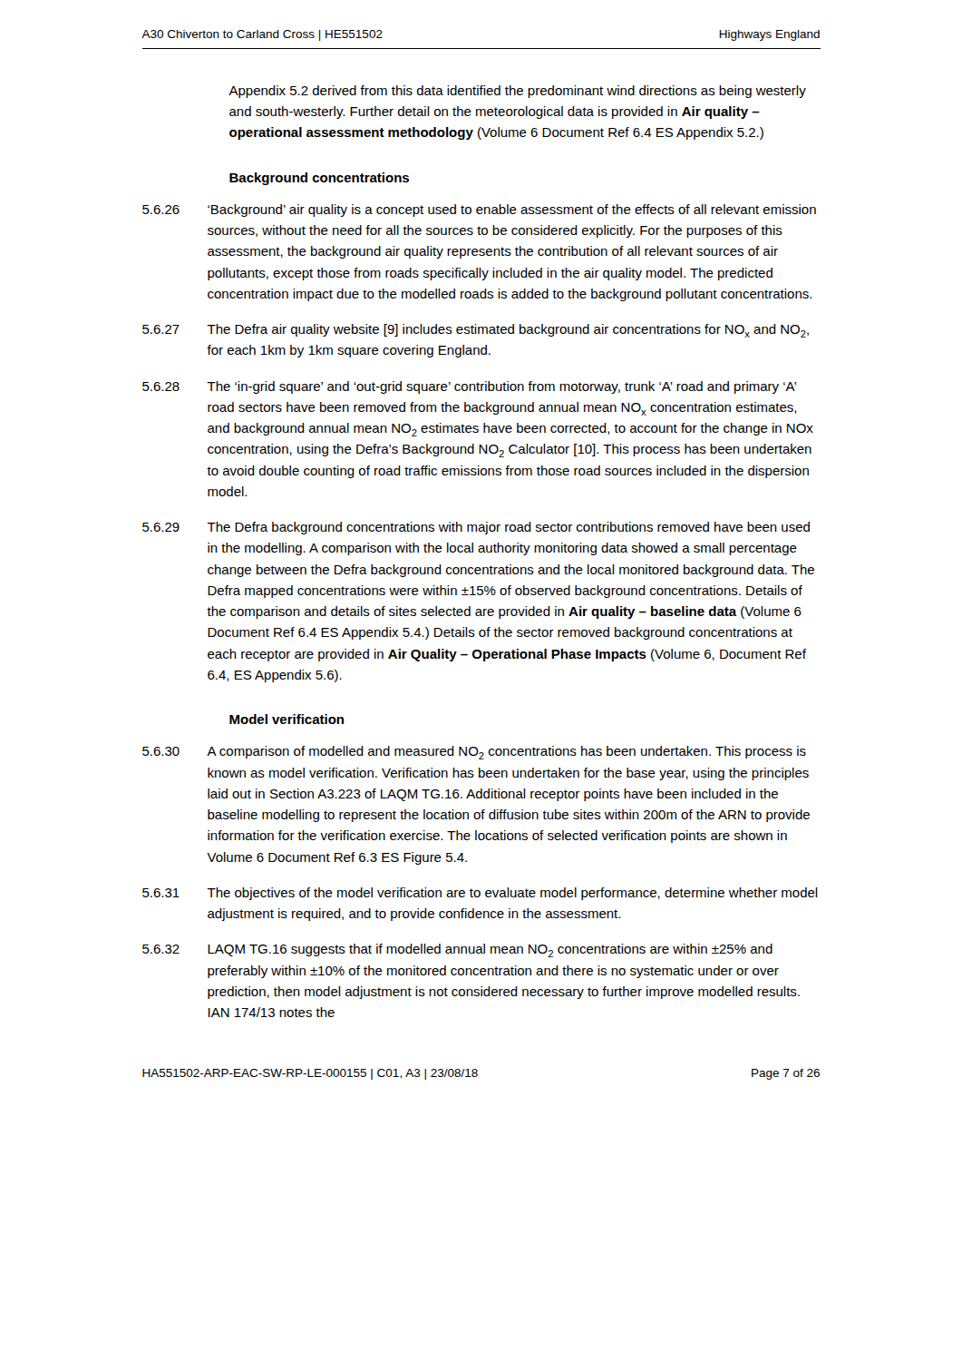A30 Chiverton to Carland Cross | HE551502
Highways England
Appendix 5.2 derived from this data identified the predominant wind directions as being westerly and south-westerly. Further detail on the meteorological data is provided in Air quality – operational assessment methodology (Volume 6 Document Ref 6.4 ES Appendix 5.2.)
Background concentrations
5.6.26
‘Background’ air quality is a concept used to enable assessment of the effects of all relevant emission sources, without the need for all the sources to be considered explicitly. For the purposes of this assessment, the background air quality represents the contribution of all relevant sources of air pollutants, except those from roads specifically included in the air quality model. The predicted concentration impact due to the modelled roads is added to the background pollutant concentrations.
5.6.27
The Defra air quality website [9] includes estimated background air concentrations for NOx and NO2, for each 1km by 1km square covering England.
5.6.28
The ‘in-grid square’ and ‘out-grid square’ contribution from motorway, trunk ‘A’ road and primary ‘A’ road sectors have been removed from the background annual mean NOx concentration estimates, and background annual mean NO2 estimates have been corrected, to account for the change in NOx concentration, using the Defra’s Background NO2 Calculator [10]. This process has been undertaken to avoid double counting of road traffic emissions from those road sources included in the dispersion model.
5.6.29
The Defra background concentrations with major road sector contributions removed have been used in the modelling. A comparison with the local authority monitoring data showed a small percentage change between the Defra background concentrations and the local monitored background data. The Defra mapped concentrations were within ±15% of observed background concentrations. Details of the comparison and details of sites selected are provided in Air quality – baseline data (Volume 6 Document Ref 6.4 ES Appendix 5.4.) Details of the sector removed background concentrations at each receptor are provided in Air Quality – Operational Phase Impacts (Volume 6, Document Ref 6.4, ES Appendix 5.6).
Model verification
5.6.30
A comparison of modelled and measured NO2 concentrations has been undertaken. This process is known as model verification. Verification has been undertaken for the base year, using the principles laid out in Section A3.223 of LAQM TG.16. Additional receptor points have been included in the baseline modelling to represent the location of diffusion tube sites within 200m of the ARN to provide information for the verification exercise. The locations of selected verification points are shown in Volume 6 Document Ref 6.3 ES Figure 5.4.
5.6.31
The objectives of the model verification are to evaluate model performance, determine whether model adjustment is required, and to provide confidence in the assessment.
5.6.32
LAQM TG.16 suggests that if modelled annual mean NO2 concentrations are within ±25% and preferably within ±10% of the monitored concentration and there is no systematic under or over prediction, then model adjustment is not considered necessary to further improve modelled results. IAN 174/13 notes the
HA551502-ARP-EAC-SW-RP-LE-000155 | C01, A3 | 23/08/18
Page 7 of 26